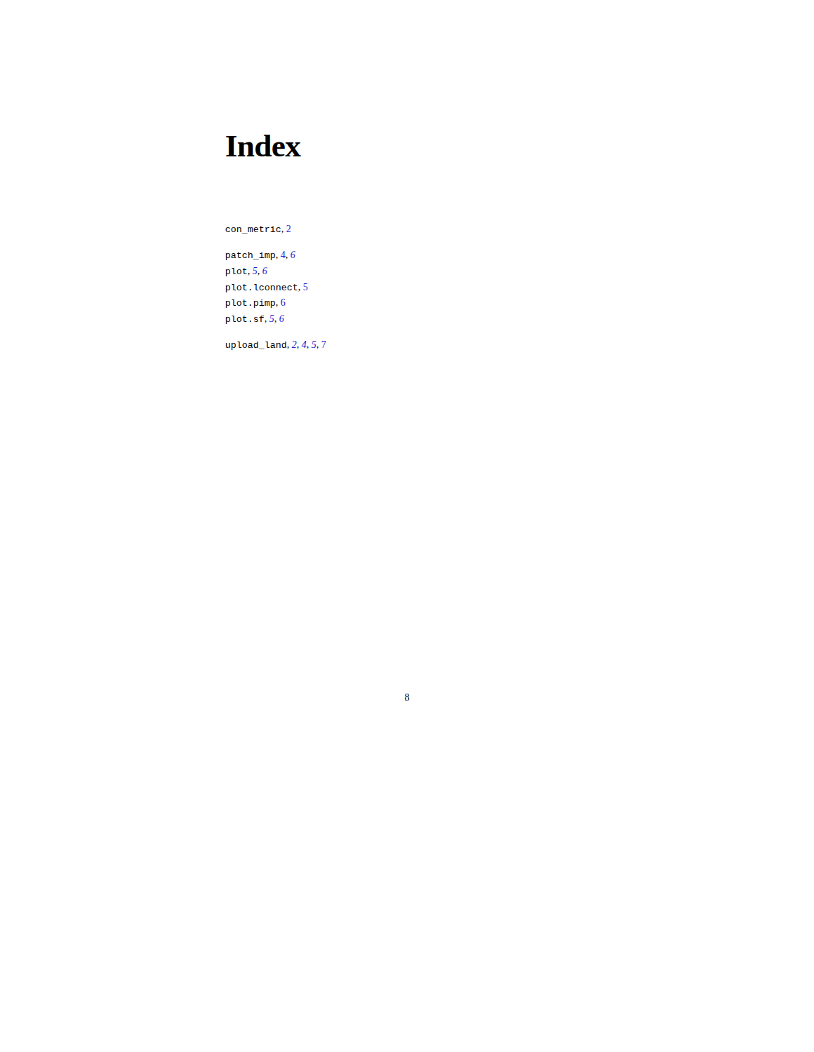Index
con_metric, 2
patch_imp, 4, 6
plot, 5, 6
plot.lconnect, 5
plot.pimp, 6
plot.sf, 5, 6
upload_land, 2, 4, 5, 7
8